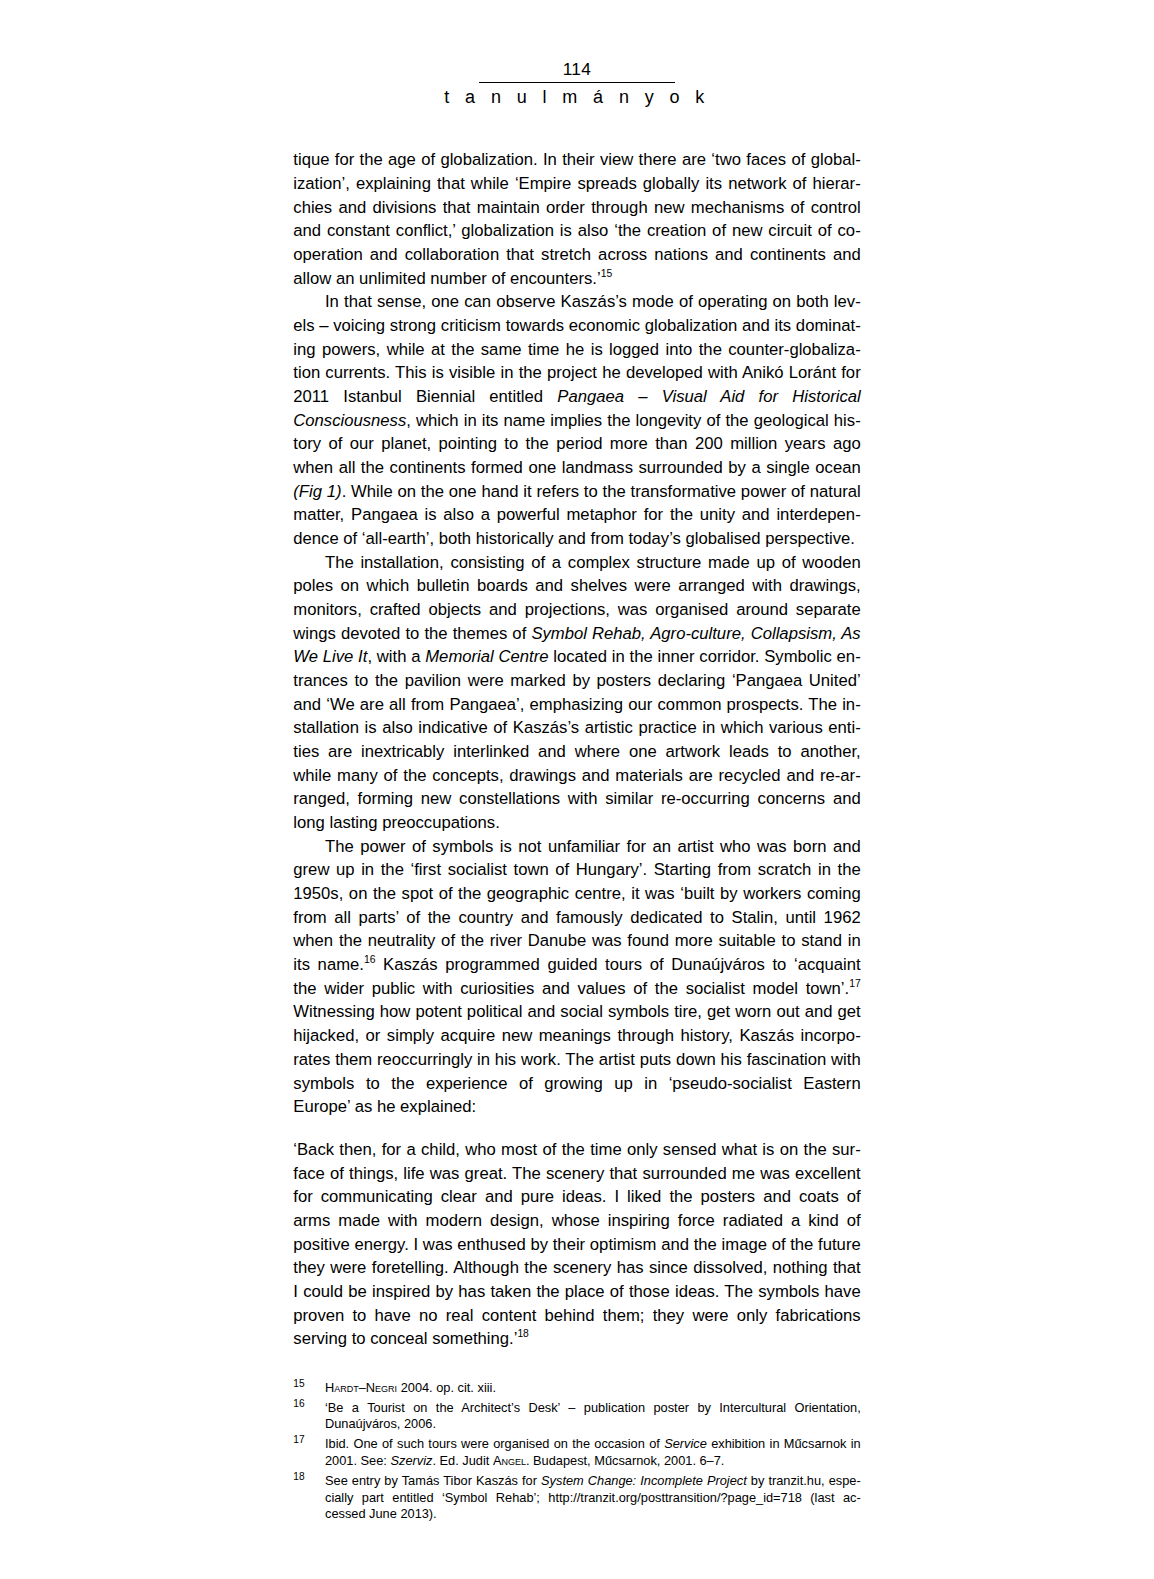114
t a n u l m á n y o k
tique for the age of globalization. In their view there are ‘two faces of globalization’, explaining that while ‘Empire spreads globally its network of hierarchies and divisions that maintain order through new mechanisms of control and constant conflict,’ globalization is also ‘the creation of new circuit of cooperation and collaboration that stretch across nations and continents and allow an unlimited number of encounters.’15
In that sense, one can observe Kaszás’s mode of operating on both levels – voicing strong criticism towards economic globalization and its dominating powers, while at the same time he is logged into the counter-globalization currents. This is visible in the project he developed with Anikó Loránt for 2011 Istanbul Biennial entitled Pangaea – Visual Aid for Historical Consciousness, which in its name implies the longevity of the geological history of our planet, pointing to the period more than 200 million years ago when all the continents formed one landmass surrounded by a single ocean (Fig 1). While on the one hand it refers to the transformative power of natural matter, Pangaea is also a powerful metaphor for the unity and interdependence of ‘all-earth’, both historically and from today’s globalised perspective.
The installation, consisting of a complex structure made up of wooden poles on which bulletin boards and shelves were arranged with drawings, monitors, crafted objects and projections, was organised around separate wings devoted to the themes of Symbol Rehab, Agro-culture, Collapsism, As We Live It, with a Memorial Centre located in the inner corridor. Symbolic entrances to the pavilion were marked by posters declaring ‘Pangaea United’ and ‘We are all from Pangaea’, emphasizing our common prospects. The installation is also indicative of Kaszás’s artistic practice in which various entities are inextricably interlinked and where one artwork leads to another, while many of the concepts, drawings and materials are recycled and re-arranged, forming new constellations with similar re-occurring concerns and long lasting preoccupations.
The power of symbols is not unfamiliar for an artist who was born and grew up in the ‘first socialist town of Hungary’. Starting from scratch in the 1950s, on the spot of the geographic centre, it was ‘built by workers coming from all parts’ of the country and famously dedicated to Stalin, until 1962 when the neutrality of the river Danube was found more suitable to stand in its name.16 Kaszás programmed guided tours of Dunaújváros to ‘acquaint the wider public with curiosities and values of the socialist model town’.17 Witnessing how potent political and social symbols tire, get worn out and get hijacked, or simply acquire new meanings through history, Kaszás incorporates them reoccurringly in his work. The artist puts down his fascination with symbols to the experience of growing up in ‘pseudo-socialist Eastern Europe’ as he explained:
‘Back then, for a child, who most of the time only sensed what is on the surface of things, life was great. The scenery that surrounded me was excellent for communicating clear and pure ideas. I liked the posters and coats of arms made with modern design, whose inspiring force radiated a kind of positive energy. I was enthused by their optimism and the image of the future they were foretelling. Although the scenery has since dissolved, nothing that I could be inspired by has taken the place of those ideas. The symbols have proven to have no real content behind them; they were only fabrications serving to conceal something.’18
Hardt–Negri 2004. op. cit. xiii.
‘Be a Tourist on the Architect’s Desk’ – publication poster by Intercultural Orientation, Dunaújváros, 2006.
Ibid. One of such tours were organised on the occasion of Service exhibition in Műcsarnok in 2001. See: Szerviz. Ed. Judit Angel. Budapest, Műcsarnok, 2001. 6–7.
See entry by Tamás Tibor Kaszás for System Change: Incomplete Project by tranzit.hu, especially part entitled ‘Symbol Rehab’; http://tranzit.org/posttransition/?page_id=718 (last accessed June 2013).